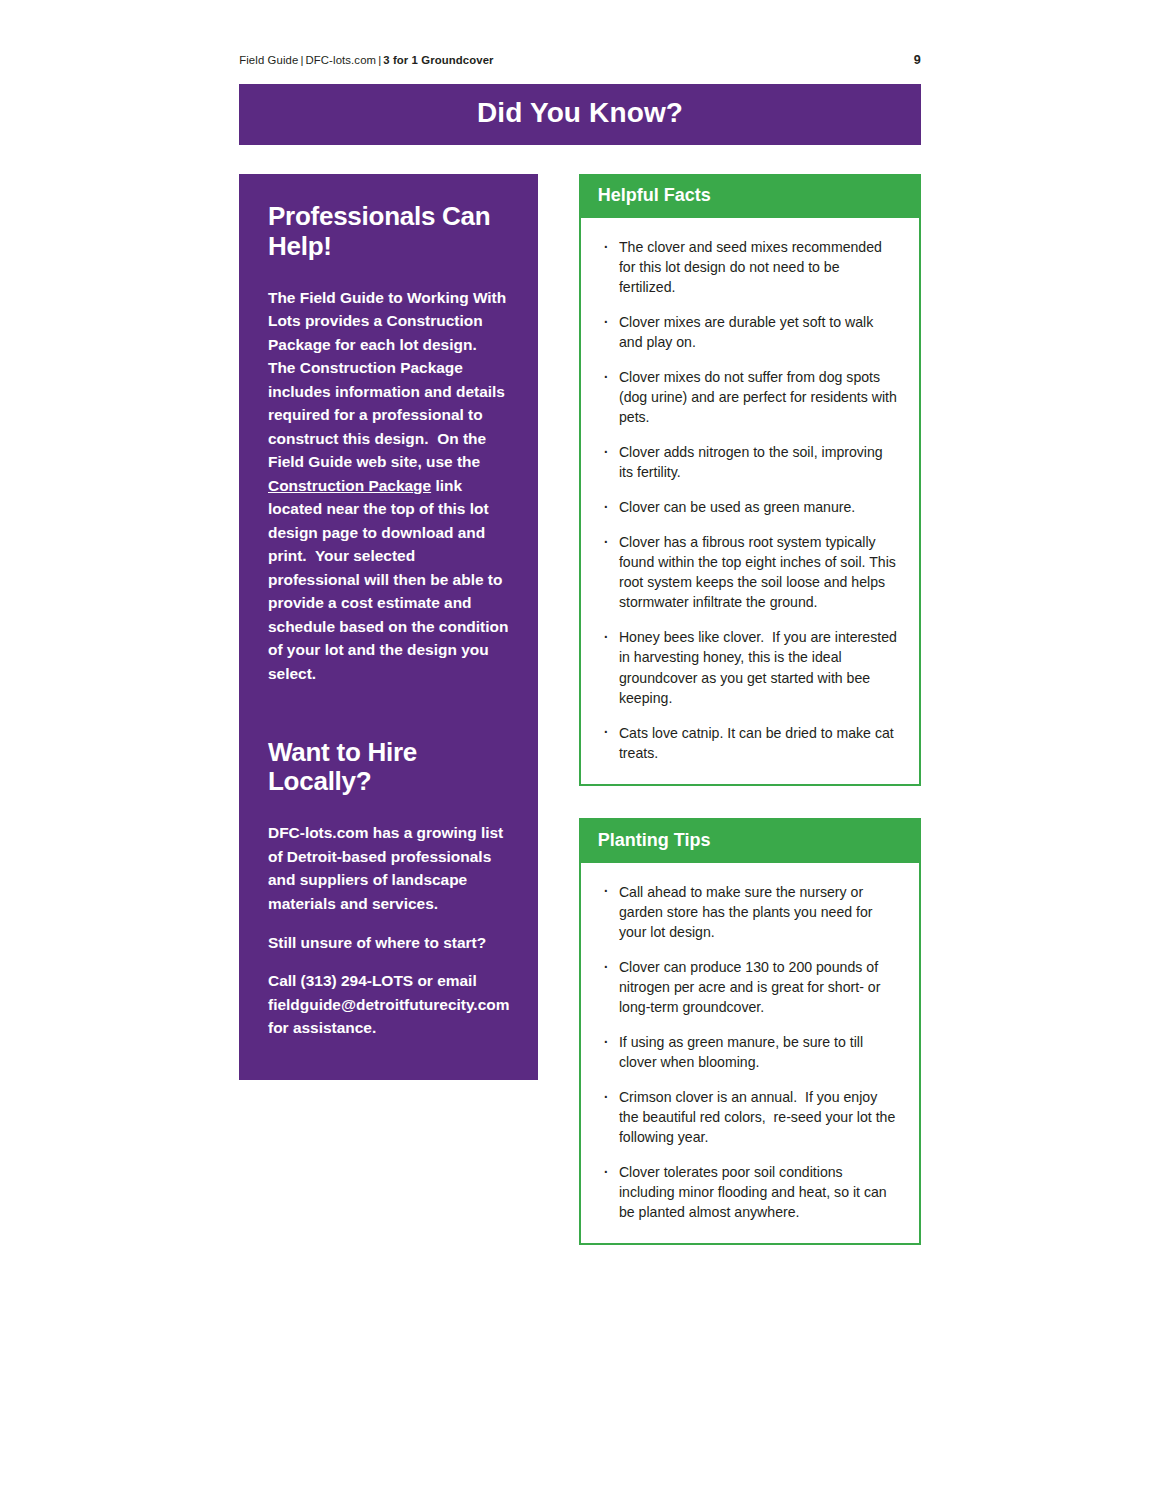Field Guide|DFC-lots.com|3 for 1 Groundcover
9
Did You Know?
Professionals Can Help!
The Field Guide to Working With Lots provides a Construction Package for each lot design. The Construction Package includes information and details required for a professional to construct this design. On the Field Guide web site, use the Construction Package link located near the top of this lot design page to download and print. Your selected professional will then be able to provide a cost estimate and schedule based on the condition of your lot and the design you select.
Want to Hire Locally?
DFC-lots.com has a growing list of Detroit-based professionals and suppliers of landscape materials and services.
Still unsure of where to start?
Call (313) 294-LOTS or email fieldguide@detroitfuturecity.com for assistance.
Helpful Facts
The clover and seed mixes recommended for this lot design do not need to be fertilized.
Clover mixes are durable yet soft to walk and play on.
Clover mixes do not suffer from dog spots (dog urine) and are perfect for residents with pets.
Clover adds nitrogen to the soil, improving its fertility.
Clover can be used as green manure.
Clover has a fibrous root system typically found within the top eight inches of soil. This root system keeps the soil loose and helps stormwater infiltrate the ground.
Honey bees like clover. If you are interested in harvesting honey, this is the ideal groundcover as you get started with bee keeping.
Cats love catnip. It can be dried to make cat treats.
Planting Tips
Call ahead to make sure the nursery or garden store has the plants you need for your lot design.
Clover can produce 130 to 200 pounds of nitrogen per acre and is great for short- or long-term groundcover.
If using as green manure, be sure to till clover when blooming.
Crimson clover is an annual. If you enjoy the beautiful red colors, re-seed your lot the following year.
Clover tolerates poor soil conditions including minor flooding and heat, so it can be planted almost anywhere.